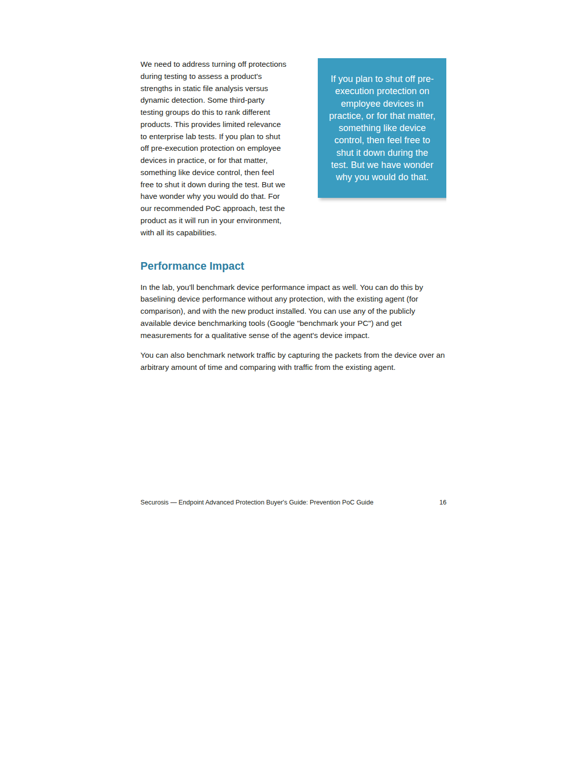We need to address turning off protections during testing to assess a product's strengths in static file analysis versus dynamic detection. Some third-party testing groups do this to rank different products. This provides limited relevance to enterprise lab tests. If you plan to shut off pre-execution protection on employee devices in practice, or for that matter, something like device control, then feel free to shut it down during the test. But we have wonder why you would do that. For our recommended PoC approach, test the product as it will run in your environment, with all its capabilities.
If you plan to shut off pre-execution protection on employee devices in practice, or for that matter, something like device control, then feel free to shut it down during the test. But we have wonder why you would do that.
Performance Impact
In the lab, you'll benchmark device performance impact as well. You can do this by baselining device performance without any protection, with the existing agent (for comparison), and with the new product installed. You can use any of the publicly available device benchmarking tools (Google "benchmark your PC") and get measurements for a qualitative sense of the agent's device impact.
You can also benchmark network traffic by capturing the packets from the device over an arbitrary amount of time and comparing with traffic from the existing agent.
Securosis — Endpoint Advanced Protection Buyer's Guide: Prevention PoC Guide 16